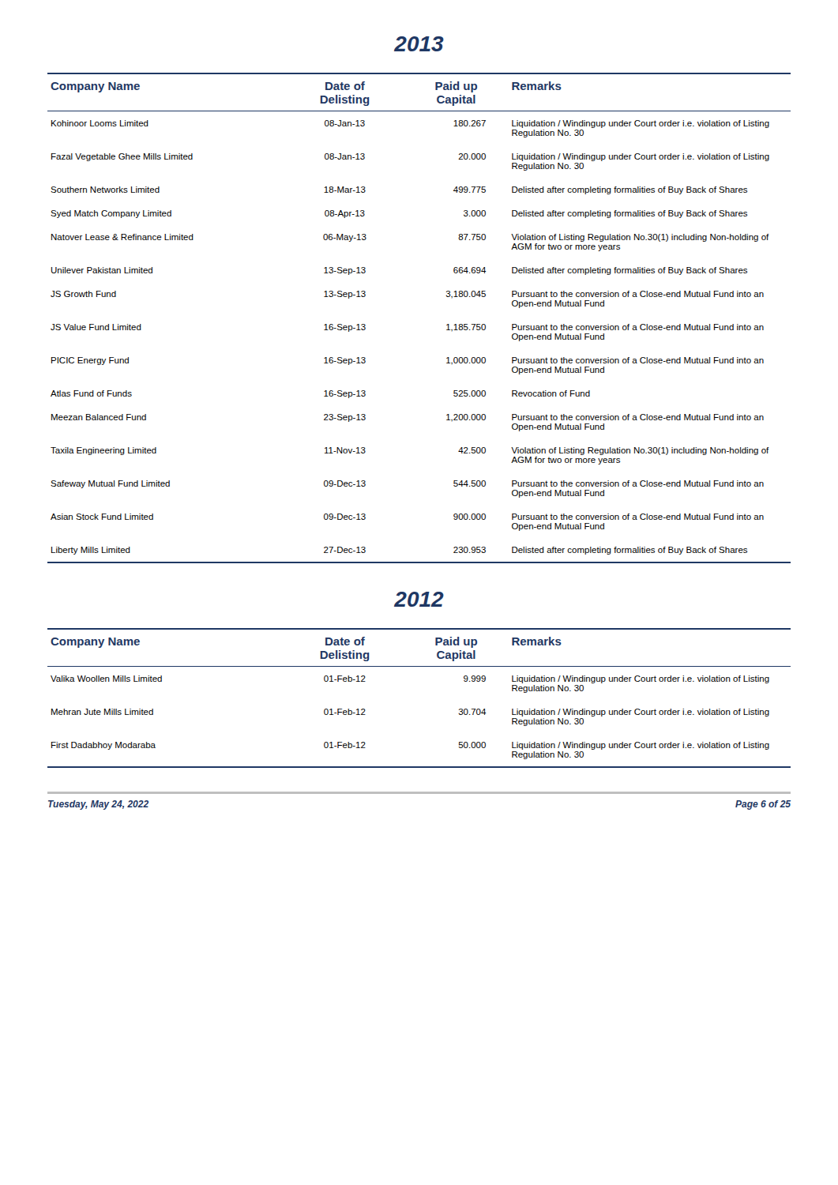2013
| Company Name | Date of Delisting | Paid up Capital | Remarks |
| --- | --- | --- | --- |
| Kohinoor Looms Limited | 08-Jan-13 | 180.267 | Liquidation / Windingup under Court order i.e. violation of Listing Regulation No. 30 |
| Fazal Vegetable Ghee Mills Limited | 08-Jan-13 | 20.000 | Liquidation / Windingup under Court order i.e. violation of Listing Regulation No. 30 |
| Southern Networks Limited | 18-Mar-13 | 499.775 | Delisted after completing formalities of Buy Back of Shares |
| Syed Match Company Limited | 08-Apr-13 | 3.000 | Delisted after completing formalities of Buy Back of Shares |
| Natover Lease & Refinance Limited | 06-May-13 | 87.750 | Violation of Listing Regulation No.30(1) including Non-holding of AGM for two or more years |
| Unilever Pakistan Limited | 13-Sep-13 | 664.694 | Delisted after completing formalities of Buy Back of Shares |
| JS Growth Fund | 13-Sep-13 | 3,180.045 | Pursuant to the conversion of a Close-end Mutual Fund into an Open-end Mutual Fund |
| JS Value Fund Limited | 16-Sep-13 | 1,185.750 | Pursuant to the conversion of a Close-end Mutual Fund into an Open-end Mutual Fund |
| PICIC Energy Fund | 16-Sep-13 | 1,000.000 | Pursuant to the conversion of a Close-end Mutual Fund into an Open-end Mutual Fund |
| Atlas Fund of Funds | 16-Sep-13 | 525.000 | Revocation of Fund |
| Meezan Balanced Fund | 23-Sep-13 | 1,200.000 | Pursuant to the conversion of a Close-end Mutual Fund into an Open-end Mutual Fund |
| Taxila Engineering Limited | 11-Nov-13 | 42.500 | Violation of Listing Regulation No.30(1) including Non-holding of AGM for two or more years |
| Safeway Mutual Fund Limited | 09-Dec-13 | 544.500 | Pursuant to the conversion of a Close-end Mutual Fund into an Open-end Mutual Fund |
| Asian Stock Fund Limited | 09-Dec-13 | 900.000 | Pursuant to the conversion of a Close-end Mutual Fund into an Open-end Mutual Fund |
| Liberty Mills Limited | 27-Dec-13 | 230.953 | Delisted after completing formalities of Buy Back of Shares |
2012
| Company Name | Date of Delisting | Paid up Capital | Remarks |
| --- | --- | --- | --- |
| Valika Woollen Mills Limited | 01-Feb-12 | 9.999 | Liquidation / Windingup under Court order i.e. violation of Listing Regulation No. 30 |
| Mehran Jute Mills Limited | 01-Feb-12 | 30.704 | Liquidation / Windingup under Court order i.e. violation of Listing Regulation No. 30 |
| First Dadabhoy Modaraba | 01-Feb-12 | 50.000 | Liquidation / Windingup under Court order i.e. violation of Listing Regulation No. 30 |
Tuesday, May 24, 2022 Page 6 of 25